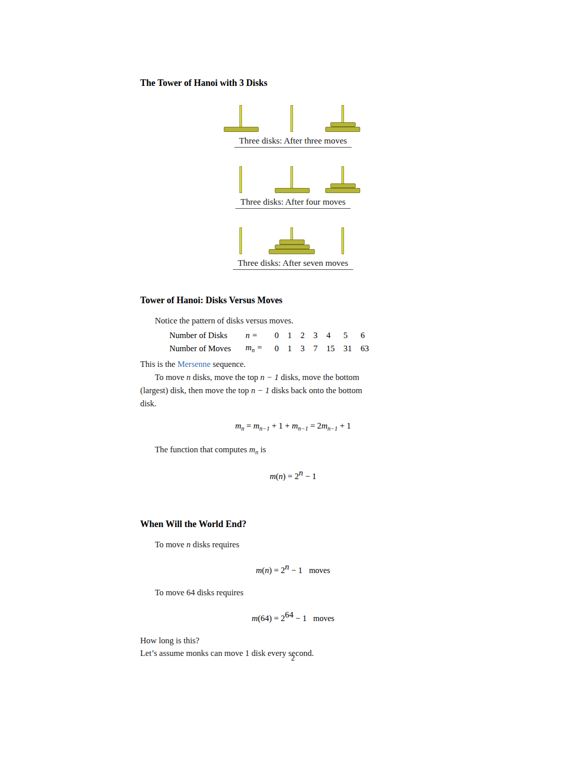The Tower of Hanoi with 3 Disks
Three disks: After three moves
Three disks: After four moves
Three disks: After seven moves
Tower of Hanoi: Disks Versus Moves
Notice the pattern of disks versus moves.
| Number of Disks | n = | 0 | 1 | 2 | 3 | 4 | 5 | 6 |
| Number of Moves | m n = | 0 | 1 | 3 | 7 | 15 | 31 | 63 |
This is the Mersenne sequence.
To move n disks, move the top n − 1 disks, move the bottom
(largest) disk, then move the top n − 1 disks back onto the bottom
disk.
mn = mn−1 + 1 + mn−1 = 2 mn−1 + 1
The function that computes mn is
m(n) = 2n − 1
When Will the World End?
To move n disks requires
m(n) = 2n − 1 moves
To move 64 disks requires
m(64) = 264 − 1 moves
How long is this?
Let’s assume monks can move 1 disk every second.
2